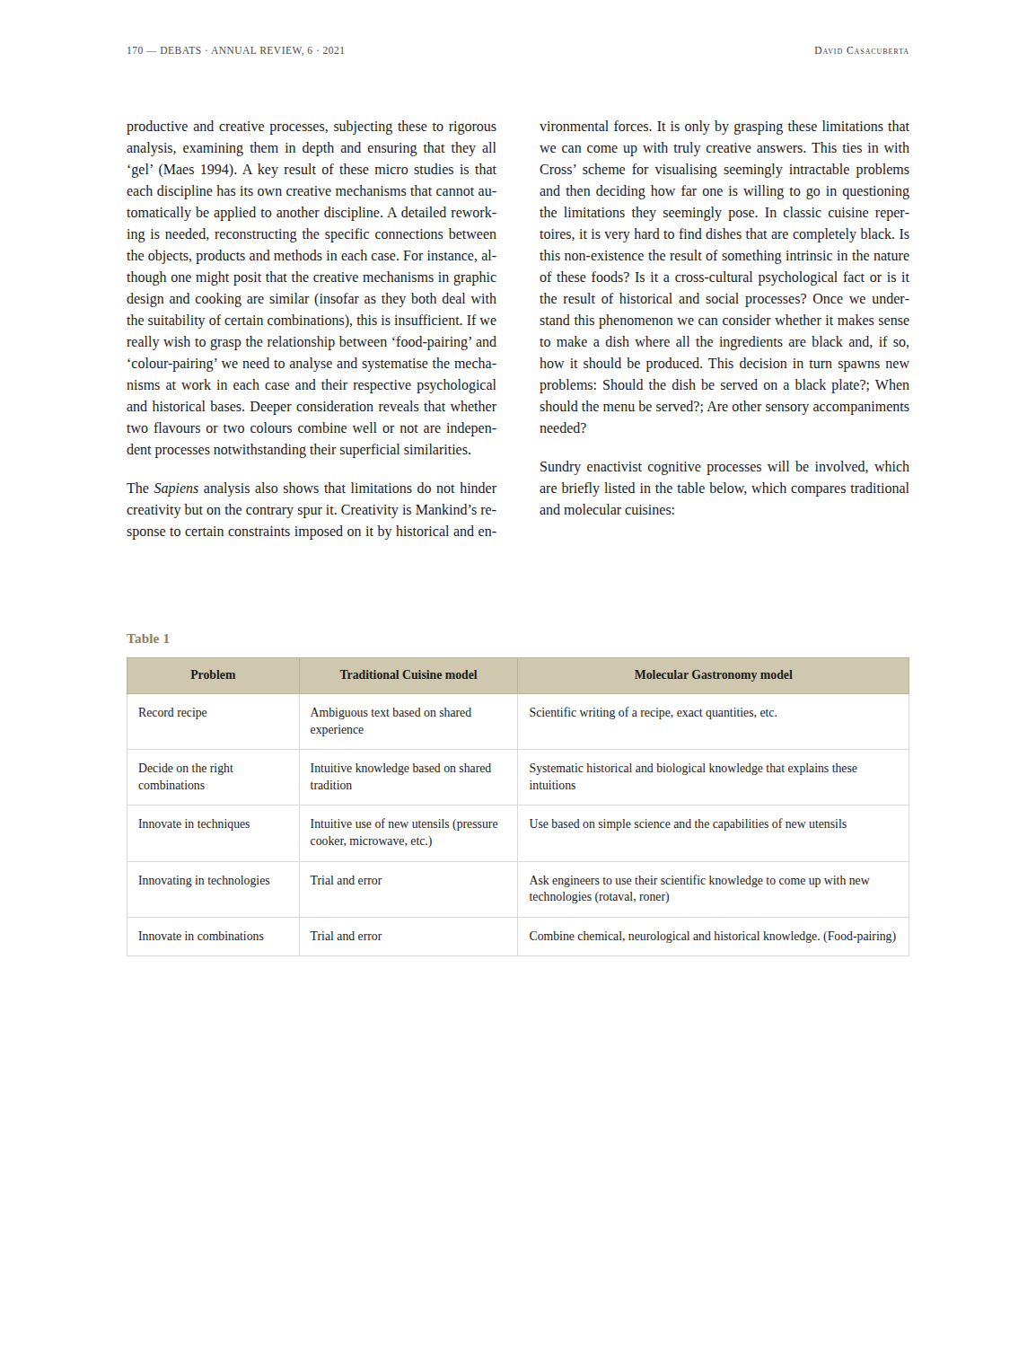170 — DEBATS · Annual Review, 6 · 2021 David Casacuberta
productive and creative processes, subjecting these to rigorous analysis, examining them in depth and ensuring that they all ‘gel’ (Maes 1994). A key result of these micro studies is that each discipline has its own creative mechanisms that cannot automatically be applied to another discipline. A detailed reworking is needed, reconstructing the specific connections between the objects, products and methods in each case. For instance, although one might posit that the creative mechanisms in graphic design and cooking are similar (insofar as they both deal with the suitability of certain combinations), this is insufficient. If we really wish to grasp the relationship between ‘food-pairing’ and ‘colour-pairing’ we need to analyse and systematise the mechanisms at work in each case and their respective psychological and historical bases. Deeper consideration reveals that whether two flavours or two colours combine well or not are independent processes notwithstanding their superficial similarities.
The Sapiens analysis also shows that limitations do not hinder creativity but on the contrary spur it. Creativity is Mankind’s response to certain constraints imposed on it by historical and environmental forces. It is only by grasping these limitations that we can come up with truly creative answers. This ties in with Cross’ scheme for visualising seemingly intractable problems and then deciding how far one is willing to go in questioning the limitations they seemingly pose. In classic cuisine repertoires, it is very hard to find dishes that are completely black. Is this non-existence the result of something intrinsic in the nature of these foods? Is it a cross-cultural psychological fact or is it the result of historical and social processes? Once we understand this phenomenon we can consider whether it makes sense to make a dish where all the ingredients are black and, if so, how it should be produced. This decision in turn spawns new problems: Should the dish be served on a black plate?; When should the menu be served?; Are other sensory accompaniments needed?
Sundry enactivist cognitive processes will be involved, which are briefly listed in the table below, which compares traditional and molecular cuisines:
Table 1
| Problem | Traditional Cuisine model | Molecular Gastronomy model |
| --- | --- | --- |
| Record recipe | Ambiguous text based on shared experience | Scientific writing of a recipe, exact quantities, etc. |
| Decide on the right combinations | Intuitive knowledge based on shared tradition | Systematic historical and biological knowledge that explains these intuitions |
| Innovate in techniques | Intuitive use of new utensils (pressure cooker, microwave, etc.) | Use based on simple science and the capabilities of new utensils |
| Innovating in technologies | Trial and error | Ask engineers to use their scientific knowledge to come up with new technologies (rotaval, roner) |
| Innovate in combinations | Trial and error | Combine chemical, neurological and historical knowledge. (Food-pairing) |